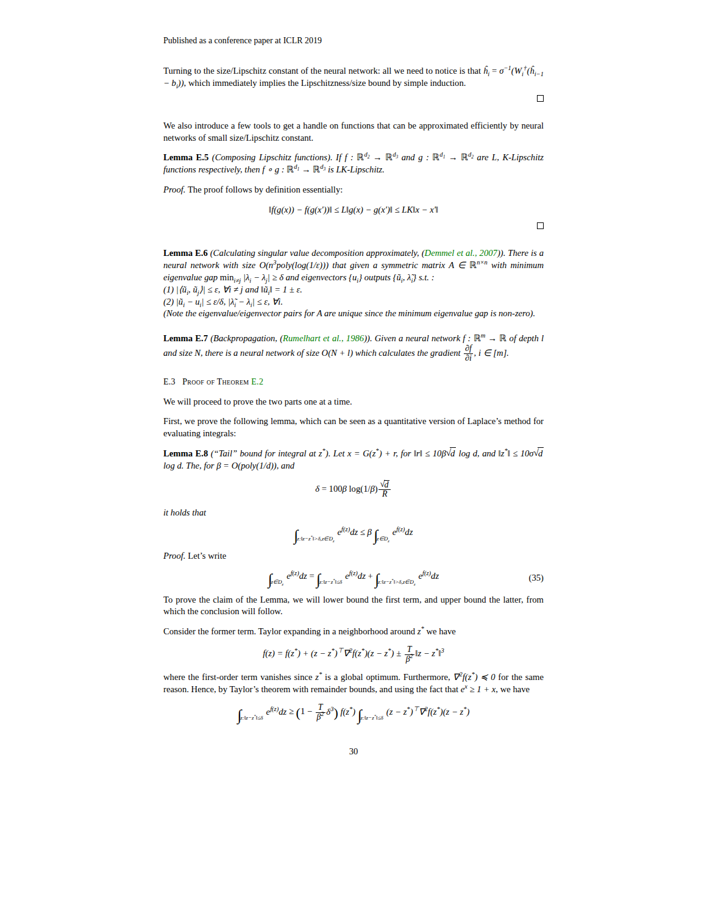Published as a conference paper at ICLR 2019
Turning to the size/Lipschitz constant of the neural network: all we need to notice is that ĥi = σ−1(Wi†(ĥi−1 − bi)), which immediately implies the Lipschitzness/size bound by simple induction.
We also introduce a few tools to get a handle on functions that can be approximated efficiently by neural networks of small size/Lipschitz constant.
Lemma E.5 (Composing Lipschitz functions). If f : ℝd2 → ℝd3 and g : ℝd1 → ℝd2 are L, K-Lipschitz functions respectively, then f ∘ g : ℝd1 → ℝd3 is LK-Lipschitz.
Proof. The proof follows by definition essentially:
‖f(g(x)) − f(g(x′))‖ ≤ L‖g(x) − g(x′)‖ ≤ LK‖x − x′‖
Lemma E.6 (Calculating singular value decomposition approximately, (Demmel et al., 2007)). There is a neural network with size O(n3poly(log(1/ε))) that given a symmetric matrix A ∈ ℝn×n with minimum eigenvalue gap mini≠j |λi − λj| ≥ δ and eigenvectors {ui} outputs {ũi, λ̃i} s.t. :
(1) |⟨ũi, ũj⟩| ≤ ε, ∀i ≠ j and ‖ũi‖ = 1 ± ε.
(2) |ũi − ui| ≤ ε/δ, |λ̃i − λi| ≤ ε, ∀i.
(Note the eigenvalue/eigenvector pairs for A are unique since the minimum eigenvalue gap is non-zero).
Lemma E.7 (Backpropagation, (Rumelhart et al., 1986)). Given a neural network f : ℝm → ℝ of depth l and size N, there is a neural network of size O(N + l) which calculates the gradient ∂f∂i, i ∈ [m].
E.3 Proof of Theorem E.2
We will proceed to prove the two parts one at a time.
First, we prove the following lemma, which can be seen as a quantitative version of Laplace’s method for evaluating integrals:
Lemma E.8 (“Tail” bound for integral at z*). Let x = G(z*) + r, for ‖r‖ ≤ 10βd log d, and ‖z*‖ ≤ 10σd log d. The, for β = O(poly(1/d)), and
δ = 100β log(1/β)dR
it holds that
∫z:‖z−z*‖>δ,z∈Dz ef(z)dz ≤ β ∫z∈Dz ef(z)dz
Proof. Let’s write
∫z∈Dz ef(z)dz = ∫z:‖z−z*‖≤δ ef(z)dz + ∫z:‖z−z*‖>δ,z∈Dz ef(z)dz (35)
To prove the claim of the Lemma, we will lower bound the first term, and upper bound the latter, from which the conclusion will follow.
Consider the former term. Taylor expanding in a neighborhood around z* we have
f(z) = f(z*) + (z − z*)⊤∇2f(z*)(z − z*) ± Tβ2‖z − z*‖3
where the first-order term vanishes since z* is a global optimum. Furthermore, ∇2f(z*) ≼ 0 for the same reason. Hence, by Taylor’s theorem with remainder bounds, and using the fact that ex ≥ 1 + x, we have
∫z:‖z−z*‖≤δ ef(z)dz ≥ (1 − Tβ2 δ3) f(z*) ∫z:‖z−z*‖≤δ (z − z*)⊤∇2f(z*)(z − z*)
30